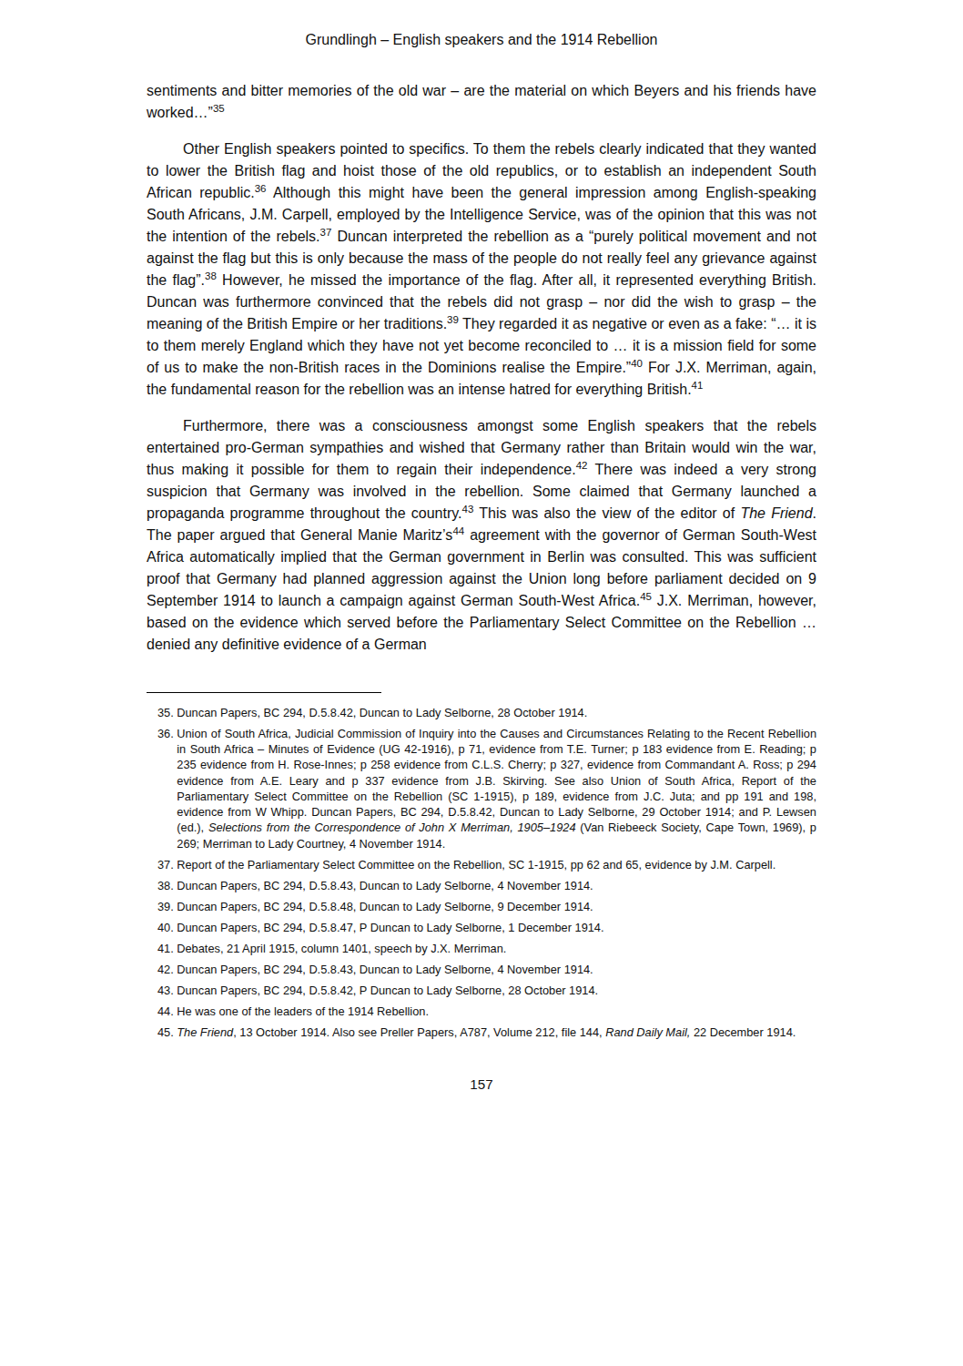Grundlingh – English speakers and the 1914 Rebellion
sentiments and bitter memories of the old war – are the material on which Beyers and his friends have worked…”35
Other English speakers pointed to specifics. To them the rebels clearly indicated that they wanted to lower the British flag and hoist those of the old republics, or to establish an independent South African republic.36 Although this might have been the general impression among English-speaking South Africans, J.M. Carpell, employed by the Intelligence Service, was of the opinion that this was not the intention of the rebels.37 Duncan interpreted the rebellion as a “purely political movement and not against the flag but this is only because the mass of the people do not really feel any grievance against the flag”.38 However, he missed the importance of the flag. After all, it represented everything British. Duncan was furthermore convinced that the rebels did not grasp – nor did the wish to grasp – the meaning of the British Empire or her traditions.39 They regarded it as negative or even as a fake: “… it is to them merely England which they have not yet become reconciled to … it is a mission field for some of us to make the non-British races in the Dominions realise the Empire.”40 For J.X. Merriman, again, the fundamental reason for the rebellion was an intense hatred for everything British.41
Furthermore, there was a consciousness amongst some English speakers that the rebels entertained pro-German sympathies and wished that Germany rather than Britain would win the war, thus making it possible for them to regain their independence.42 There was indeed a very strong suspicion that Germany was involved in the rebellion. Some claimed that Germany launched a propaganda programme throughout the country.43 This was also the view of the editor of The Friend. The paper argued that General Manie Maritz’s44 agreement with the governor of German South-West Africa automatically implied that the German government in Berlin was consulted. This was sufficient proof that Germany had planned aggression against the Union long before parliament decided on 9 September 1914 to launch a campaign against German South-West Africa.45 J.X. Merriman, however, based on the evidence which served before the Parliamentary Select Committee on the Rebellion … denied any definitive evidence of a German
Duncan Papers, BC 294, D.5.8.42, Duncan to Lady Selborne, 28 October 1914.
Union of South Africa, Judicial Commission of Inquiry into the Causes and Circumstances Relating to the Recent Rebellion in South Africa – Minutes of Evidence (UG 42-1916), p 71, evidence from T.E. Turner; p 183 evidence from E. Reading; p 235 evidence from H. Rose-Innes; p 258 evidence from C.L.S. Cherry; p 327, evidence from Commandant A. Ross; p 294 evidence from A.E. Leary and p 337 evidence from J.B. Skirving. See also Union of South Africa, Report of the Parliamentary Select Committee on the Rebellion (SC 1-1915), p 189, evidence from J.C. Juta; and pp 191 and 198, evidence from W Whipp. Duncan Papers, BC 294, D.5.8.42, Duncan to Lady Selborne, 29 October 1914; and P. Lewsen (ed.), Selections from the Correspondence of John X Merriman, 1905–1924 (Van Riebeeck Society, Cape Town, 1969), p 269; Merriman to Lady Courtney, 4 November 1914.
Report of the Parliamentary Select Committee on the Rebellion, SC 1-1915, pp 62 and 65, evidence by J.M. Carpell.
Duncan Papers, BC 294, D.5.8.43, Duncan to Lady Selborne, 4 November 1914.
Duncan Papers, BC 294, D.5.8.48, Duncan to Lady Selborne, 9 December 1914.
Duncan Papers, BC 294, D.5.8.47, P Duncan to Lady Selborne, 1 December 1914.
Debates, 21 April 1915, column 1401, speech by J.X. Merriman.
Duncan Papers, BC 294, D.5.8.43, Duncan to Lady Selborne, 4 November 1914.
Duncan Papers, BC 294, D.5.8.42, P Duncan to Lady Selborne, 28 October 1914.
He was one of the leaders of the 1914 Rebellion.
The Friend, 13 October 1914. Also see Preller Papers, A787, Volume 212, file 144, Rand Daily Mail, 22 December 1914.
157